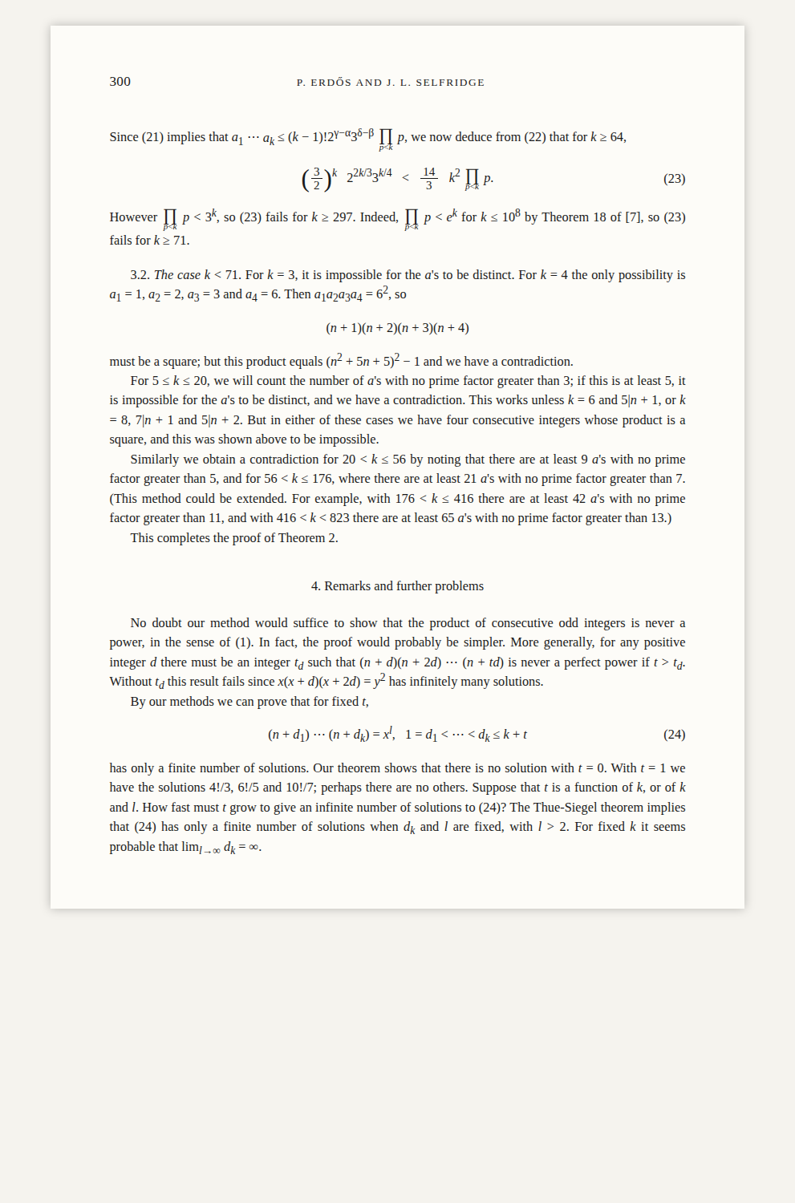300 P. Erdős and J. L. Selfridge
Since (21) implies that a1 ⋯ ak ≤ (k − 1)!2γ−α3δ−β ∏p<k p, we now deduce from (22) that for k ≥ 64,
(32)k 22k/33k/4 < 143 k2 ∏p<k p. (23)
However ∏p<k p < 3k, so (23) fails for k ≥ 297. Indeed, ∏p<k p < ek for k ≤ 108 by Theorem 18 of [7], so (23) fails for k ≥ 71.
3.2. The case k < 71. For k = 3, it is impossible for the a's to be distinct. For k = 4 the only possibility is a1 = 1, a2 = 2, a3 = 3 and a4 = 6. Then a1a2a3a4 = 62, so
(n + 1)(n + 2)(n + 3)(n + 4)
must be a square; but this product equals (n2 + 5n + 5)2 − 1 and we have a contradiction.
For 5 ≤ k ≤ 20, we will count the number of a's with no prime factor greater than 3; if this is at least 5, it is impossible for the a's to be distinct, and we have a contradiction. This works unless k = 6 and 5|n + 1, or k = 8, 7|n + 1 and 5|n + 2. But in either of these cases we have four consecutive integers whose product is a square, and this was shown above to be impossible.
Similarly we obtain a contradiction for 20 < k ≤ 56 by noting that there are at least 9 a's with no prime factor greater than 5, and for 56 < k ≤ 176, where there are at least 21 a's with no prime factor greater than 7. (This method could be extended. For example, with 176 < k ≤ 416 there are at least 42 a's with no prime factor greater than 11, and with 416 < k < 823 there are at least 65 a's with no prime factor greater than 13.)
This completes the proof of Theorem 2.
4. Remarks and further problems
No doubt our method would suffice to show that the product of consecutive odd integers is never a power, in the sense of (1). In fact, the proof would probably be simpler. More generally, for any positive integer d there must be an integer td such that (n + d)(n + 2d) ⋯ (n + td) is never a perfect power if t > td. Without td this result fails since x(x + d)(x + 2d) = y2 has infinitely many solutions.
By our methods we can prove that for fixed t,
(n + d1) ⋯ (n + dk) = xl, 1 = d1 < ⋯ < dk ≤ k + t (24)
has only a finite number of solutions. Our theorem shows that there is no solution with t = 0. With t = 1 we have the solutions 4!/3, 6!/5 and 10!/7; perhaps there are no others. Suppose that t is a function of k, or of k and l. How fast must t grow to give an infinite number of solutions to (24)? The Thue-Siegel theorem implies that (24) has only a finite number of solutions when dk and l are fixed, with l > 2. For fixed k it seems probable that liml→∞ dk = ∞.